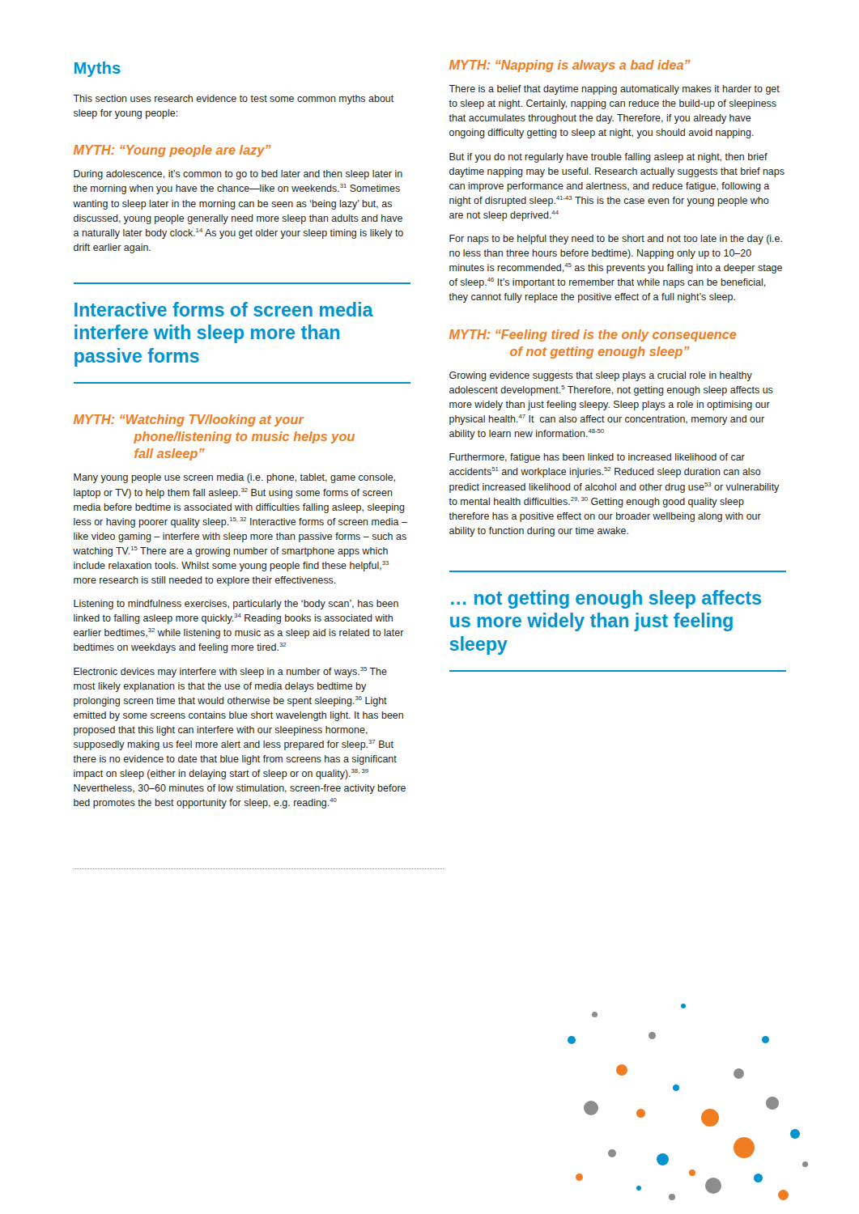Myths
This section uses research evidence to test some common myths about sleep for young people:
MYTH: “Young people are lazy”
During adolescence, it’s common to go to bed later and then sleep later in the morning when you have the chance—like on weekends.31 Sometimes wanting to sleep later in the morning can be seen as ‘being lazy’ but, as discussed, young people generally need more sleep than adults and have a naturally later body clock.14 As you get older your sleep timing is likely to drift earlier again.
Interactive forms of screen media interfere with sleep more than passive forms
MYTH: “Watching TV/looking at yourphone/listening to music helps you fall asleep”
Many young people use screen media (i.e. phone, tablet, game console, laptop or TV) to help them fall asleep.32 But using some forms of screen media before bedtime is associated with difficulties falling asleep, sleeping less or having poorer quality sleep.15, 32 Interactive forms of screen media – like video gaming – interfere with sleep more than passive forms – such as watching TV.15 There are a growing number of smartphone apps which include relaxation tools. Whilst some young people find these helpful,33 more research is still needed to explore their effectiveness.
Listening to mindfulness exercises, particularly the ‘body scan’, has been linked to falling asleep more quickly.34 Reading books is associated with earlier bedtimes,32 while listening to music as a sleep aid is related to later bedtimes on weekdays and feeling more tired.32
Electronic devices may interfere with sleep in a number of ways.35 The most likely explanation is that the use of media delays bedtime by prolonging screen time that would otherwise be spent sleeping.36 Light emitted by some screens contains blue short wavelength light. It has been proposed that this light can interfere with our sleepiness hormone, supposedly making us feel more alert and less prepared for sleep.37 But there is no evidence to date that blue light from screens has a significant impact on sleep (either in delaying start of sleep or on quality).38, 39 Nevertheless, 30–60 minutes of low stimulation, screen-free activity before bed promotes the best opportunity for sleep, e.g. reading.40
MYTH: “Napping is always a bad idea”
There is a belief that daytime napping automatically makes it harder to get to sleep at night. Certainly, napping can reduce the build-up of sleepiness that accumulates throughout the day. Therefore, if you already have ongoing difficulty getting to sleep at night, you should avoid napping.
But if you do not regularly have trouble falling asleep at night, then brief daytime napping may be useful. Research actually suggests that brief naps can improve performance and alertness, and reduce fatigue, following a night of disrupted sleep.41-43 This is the case even for young people who are not sleep deprived.44
For naps to be helpful they need to be short and not too late in the day (i.e. no less than three hours before bedtime). Napping only up to 10–20 minutes is recommended,45 as this prevents you falling into a deeper stage of sleep.46 It’s important to remember that while naps can be beneficial, they cannot fully replace the positive effect of a full night’s sleep.
MYTH: “Feeling tired is the only consequenceof not getting enough sleep”
Growing evidence suggests that sleep plays a crucial role in healthy adolescent development.5 Therefore, not getting enough sleep affects us more widely than just feeling sleepy. Sleep plays a role in optimising our physical health.47 It can also affect our concentration, memory and our ability to learn new information.48-50
Furthermore, fatigue has been linked to increased likelihood of car accidents51 and workplace injuries.52 Reduced sleep duration can also predict increased likelihood of alcohol and other drug use53 or vulnerability to mental health difficulties.29, 30 Getting enough good quality sleep therefore has a positive effect on our broader wellbeing along with our ability to function during our time awake.
… not getting enough sleep affects us more widely than just feeling sleepy